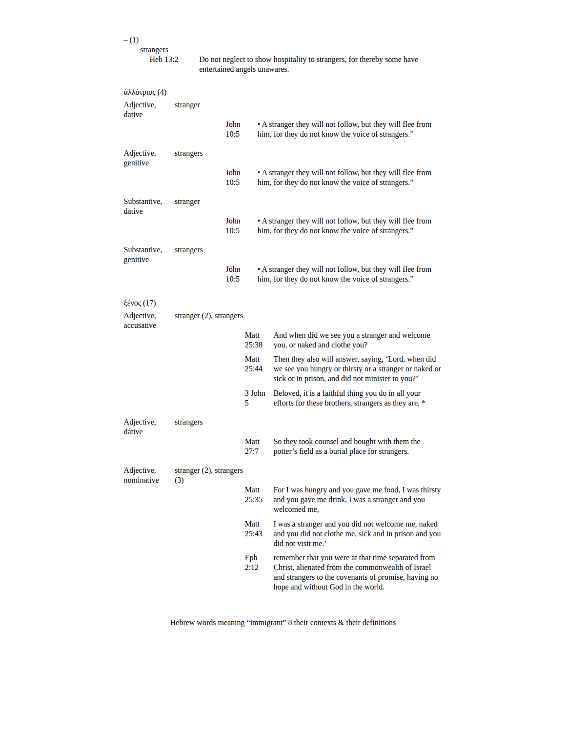– (1)
strangers
| Heb 13:2 | Do not neglect to show hospitality to strangers, for thereby some have entertained angels unawares. |
ἀλλότριος (4)
| Adjective, dative | stranger | | |
| | | John 10:5 | • A stranger they will not follow, but they will flee from him, for they do not know the voice of strangers.” |
| Adjective, genitive | strangers | | |
| | | John 10:5 | • A stranger they will not follow, but they will flee from him, for they do not know the voice of strangers.” |
| Substantive, dative | stranger | | |
| | | John 10:5 | • A stranger they will not follow, but they will flee from him, for they do not know the voice of strangers.” |
| Substantive, genitive | strangers | | |
| | | John 10:5 | • A stranger they will not follow, but they will flee from him, for they do not know the voice of strangers.” |
ξένος (17)
| Adjective, accusative | stranger (2), strangers | | |
| | | Matt 25:38 | And when did we see you a stranger and welcome you, or naked and clothe you? |
| | | Matt 25:44 | Then they also will answer, saying, ‘Lord, when did we see you hungry or thirsty or a stranger or naked or sick or in prison, and did not minister to you?’ |
| | | 3 John 5 | Beloved, it is a faithful thing you do in all your efforts for these brothers, strangers as they are, * |
| Adjective, dative | strangers | | |
| | | Matt 27:7 | So they took counsel and bought with them the potter’s field as a burial place for strangers. |
| Adjective, nominative | stranger (2), strangers (3) | | |
| | | Matt 25:35 | For I was hungry and you gave me food, I was thirsty and you gave me drink, I was a stranger and you welcomed me, |
| | | Matt 25:43 | I was a stranger and you did not welcome me, naked and you did not clothe me, sick and in prison and you did not visit me.’ |
| | | Eph 2:12 | remember that you were at that time separated from Christ, alienated from the commonwealth of Israel and strangers to the covenants of promise, having no hope and without God in the world. |
Hebrew words meaning “immigrant” 8 their contexts & their definitions